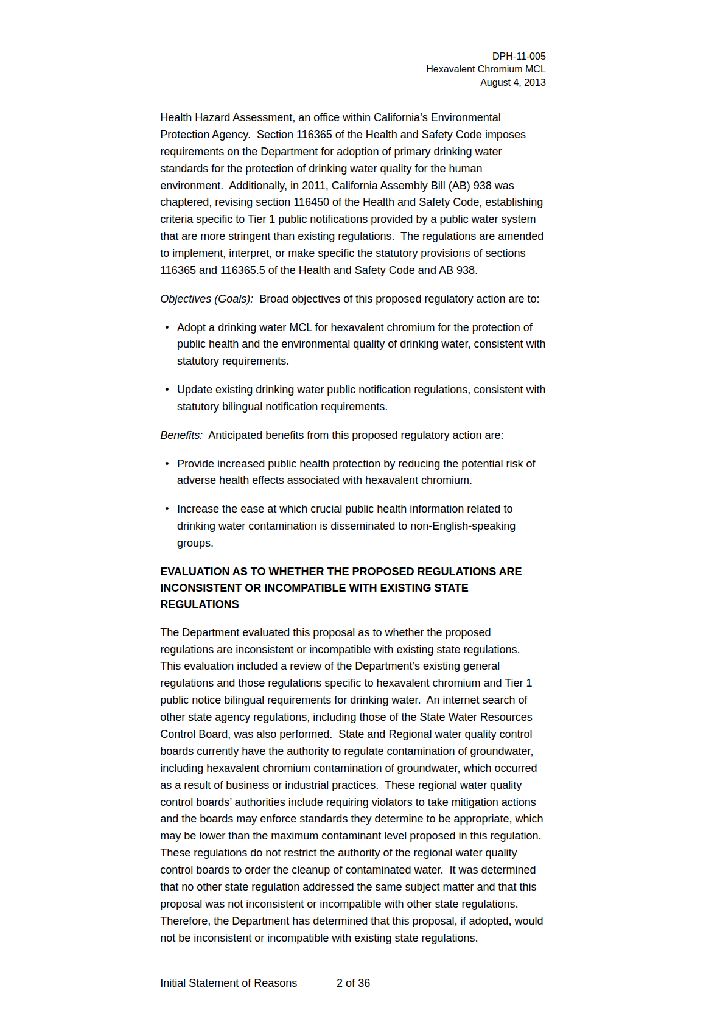DPH-11-005
Hexavalent Chromium MCL
August 4, 2013
Health Hazard Assessment, an office within California’s Environmental Protection Agency. Section 116365 of the Health and Safety Code imposes requirements on the Department for adoption of primary drinking water standards for the protection of drinking water quality for the human environment. Additionally, in 2011, California Assembly Bill (AB) 938 was chaptered, revising section 116450 of the Health and Safety Code, establishing criteria specific to Tier 1 public notifications provided by a public water system that are more stringent than existing regulations. The regulations are amended to implement, interpret, or make specific the statutory provisions of sections 116365 and 116365.5 of the Health and Safety Code and AB 938.
Objectives (Goals): Broad objectives of this proposed regulatory action are to:
Adopt a drinking water MCL for hexavalent chromium for the protection of public health and the environmental quality of drinking water, consistent with statutory requirements.
Update existing drinking water public notification regulations, consistent with statutory bilingual notification requirements.
Benefits: Anticipated benefits from this proposed regulatory action are:
Provide increased public health protection by reducing the potential risk of adverse health effects associated with hexavalent chromium.
Increase the ease at which crucial public health information related to drinking water contamination is disseminated to non-English-speaking groups.
Evaluation as to whether the proposed regulations are inconsistent or incompatible with existing state regulations
The Department evaluated this proposal as to whether the proposed regulations are inconsistent or incompatible with existing state regulations. This evaluation included a review of the Department’s existing general regulations and those regulations specific to hexavalent chromium and Tier 1 public notice bilingual requirements for drinking water. An internet search of other state agency regulations, including those of the State Water Resources Control Board, was also performed. State and Regional water quality control boards currently have the authority to regulate contamination of groundwater, including hexavalent chromium contamination of groundwater, which occurred as a result of business or industrial practices. These regional water quality control boards’ authorities include requiring violators to take mitigation actions and the boards may enforce standards they determine to be appropriate, which may be lower than the maximum contaminant level proposed in this regulation. These regulations do not restrict the authority of the regional water quality control boards to order the cleanup of contaminated water. It was determined that no other state regulation addressed the same subject matter and that this proposal was not inconsistent or incompatible with other state regulations. Therefore, the Department has determined that this proposal, if adopted, would not be inconsistent or incompatible with existing state regulations.
Initial Statement of Reasons 2 of 36